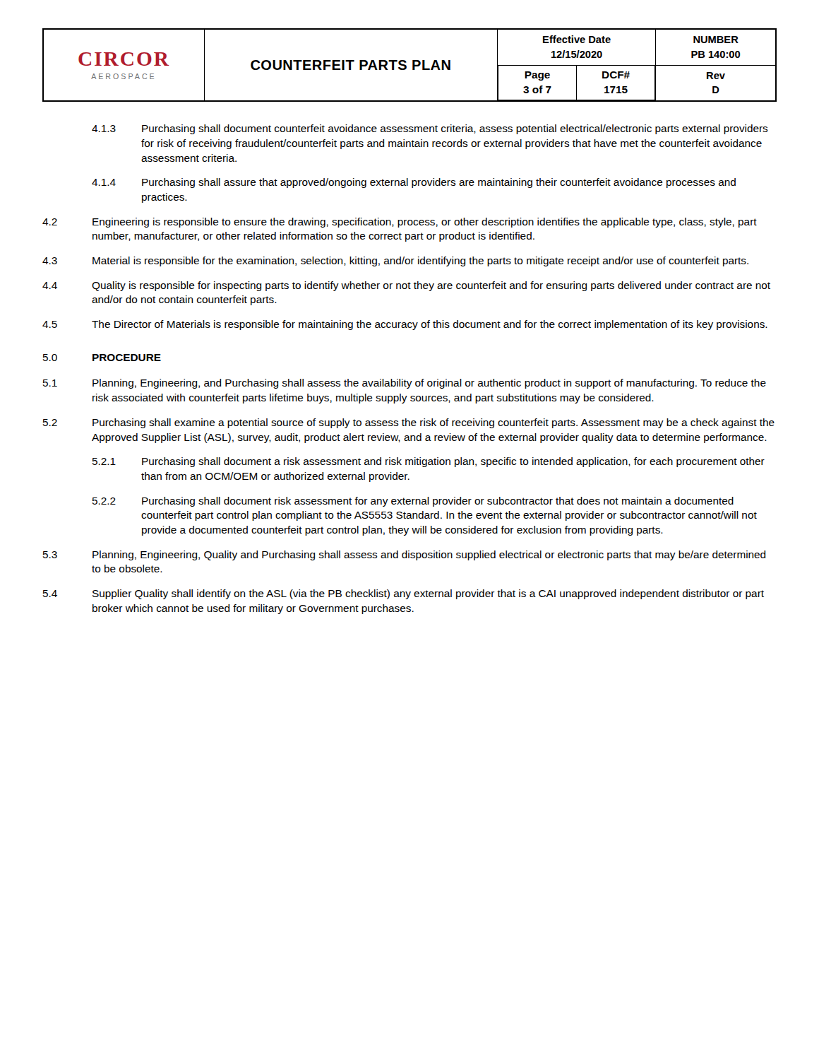| CIRCOR AEROSPACE | COUNTERFEIT PARTS PLAN | Effective Date 12/15/2020 | NUMBER PB 140:00 |
| / Page 3 of 7 / DCF# 1715 / | Rev D |
4.1.3
Purchasing shall document counterfeit avoidance assessment criteria, assess potential electrical/electronic parts external providers for risk of receiving fraudulent/counterfeit parts and maintain records or external providers that have met the counterfeit avoidance assessment criteria.
4.1.4
Purchasing shall assure that approved/ongoing external providers are maintaining their counterfeit avoidance processes and practices.
4.2
Engineering is responsible to ensure the drawing, specification, process, or other description identifies the applicable type, class, style, part number, manufacturer, or other related information so the correct part or product is identified.
4.3
Material is responsible for the examination, selection, kitting, and/or identifying the parts to mitigate receipt and/or use of counterfeit parts.
4.4
Quality is responsible for inspecting parts to identify whether or not they are counterfeit and for ensuring parts delivered under contract are not and/or do not contain counterfeit parts.
4.5
The Director of Materials is responsible for maintaining the accuracy of this document and for the correct implementation of its key provisions.
5.0
PROCEDURE
5.1
Planning, Engineering, and Purchasing shall assess the availability of original or authentic product in support of manufacturing. To reduce the risk associated with counterfeit parts lifetime buys, multiple supply sources, and part substitutions may be considered.
5.2
Purchasing shall examine a potential source of supply to assess the risk of receiving counterfeit parts. Assessment may be a check against the Approved Supplier List (ASL), survey, audit, product alert review, and a review of the external provider quality data to determine performance.
5.2.1
Purchasing shall document a risk assessment and risk mitigation plan, specific to intended application, for each procurement other than from an OCM/OEM or authorized external provider.
5.2.2
Purchasing shall document risk assessment for any external provider or subcontractor that does not maintain a documented counterfeit part control plan compliant to the AS5553 Standard. In the event the external provider or subcontractor cannot/will not provide a documented counterfeit part control plan, they will be considered for exclusion from providing parts.
5.3
Planning, Engineering, Quality and Purchasing shall assess and disposition supplied electrical or electronic parts that may be/are determined to be obsolete.
5.4
Supplier Quality shall identify on the ASL (via the PB checklist) any external provider that is a CAI unapproved independent distributor or part broker which cannot be used for military or Government purchases.